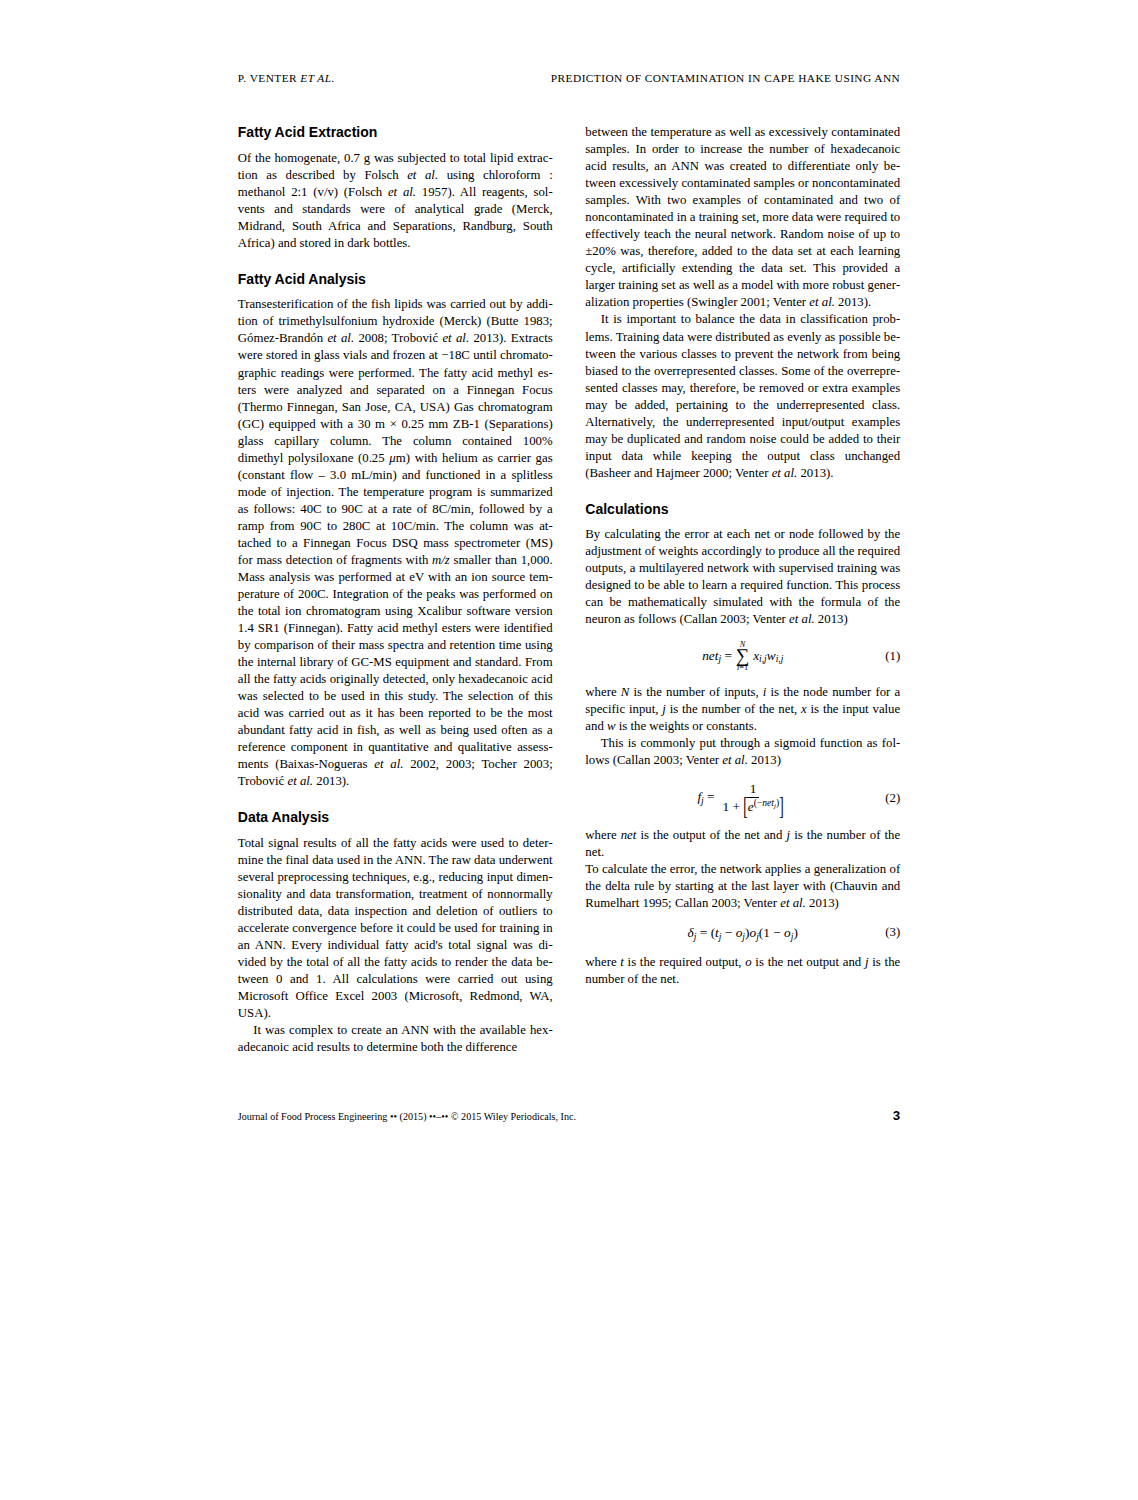P. Venter et al.
Prediction of contamination in Cape hake using ANN
Fatty Acid Extraction
Of the homogenate, 0.7 g was subjected to total lipid extraction as described by Folsch et al. using chloroform : methanol 2:1 (v/v) (Folsch et al. 1957). All reagents, solvents and standards were of analytical grade (Merck, Midrand, South Africa and Separations, Randburg, South Africa) and stored in dark bottles.
Fatty Acid Analysis
Transesterification of the fish lipids was carried out by addition of trimethylsulfonium hydroxide (Merck) (Butte 1983; Gómez-Brandón et al. 2008; Trobović et al. 2013). Extracts were stored in glass vials and frozen at −18C until chromatographic readings were performed. The fatty acid methyl esters were analyzed and separated on a Finnegan Focus (Thermo Finnegan, San Jose, CA, USA) Gas chromatogram (GC) equipped with a 30 m × 0.25 mm ZB-1 (Separations) glass capillary column. The column contained 100% dimethyl polysiloxane (0.25 μm) with helium as carrier gas (constant flow – 3.0 mL/min) and functioned in a splitless mode of injection. The temperature program is summarized as follows: 40C to 90C at a rate of 8C/min, followed by a ramp from 90C to 280C at 10C/min. The column was attached to a Finnegan Focus DSQ mass spectrometer (MS) for mass detection of fragments with m/z smaller than 1,000. Mass analysis was performed at eV with an ion source temperature of 200C. Integration of the peaks was performed on the total ion chromatogram using Xcalibur software version 1.4 SR1 (Finnegan). Fatty acid methyl esters were identified by comparison of their mass spectra and retention time using the internal library of GC-MS equipment and standard. From all the fatty acids originally detected, only hexadecanoic acid was selected to be used in this study. The selection of this acid was carried out as it has been reported to be the most abundant fatty acid in fish, as well as being used often as a reference component in quantitative and qualitative assessments (Baixas-Nogueras et al. 2002, 2003; Tocher 2003; Trobović et al. 2013).
Data Analysis
Total signal results of all the fatty acids were used to determine the final data used in the ANN. The raw data underwent several preprocessing techniques, e.g., reducing input dimensionality and data transformation, treatment of nonnormally distributed data, data inspection and deletion of outliers to accelerate convergence before it could be used for training in an ANN. Every individual fatty acid's total signal was divided by the total of all the fatty acids to render the data between 0 and 1. All calculations were carried out using Microsoft Office Excel 2003 (Microsoft, Redmond, WA, USA).
It was complex to create an ANN with the available hexadecanoic acid results to determine both the difference
between the temperature as well as excessively contaminated samples. In order to increase the number of hexadecanoic acid results, an ANN was created to differentiate only between excessively contaminated samples or noncontaminated samples. With two examples of contaminated and two of noncontaminated in a training set, more data were required to effectively teach the neural network. Random noise of up to ±20% was, therefore, added to the data set at each learning cycle, artificially extending the data set. This provided a larger training set as well as a model with more robust generalization properties (Swingler 2001; Venter et al. 2013).
It is important to balance the data in classification problems. Training data were distributed as evenly as possible between the various classes to prevent the network from being biased to the overrepresented classes. Some of the overrepresented classes may, therefore, be removed or extra examples may be added, pertaining to the underrepresented class. Alternatively, the underrepresented input/output examples may be duplicated and random noise could be added to their input data while keeping the output class unchanged (Basheer and Hajmeer 2000; Venter et al. 2013).
Calculations
By calculating the error at each net or node followed by the adjustment of weights accordingly to produce all the required outputs, a multilayered network with supervised training was designed to be able to learn a required function. This process can be mathematically simulated with the formula of the neuron as follows (Callan 2003; Venter et al. 2013)
net j = N∑i=1 xi,j wi,j
(1)
where N is the number of inputs, i is the node number for a specific input, j is the number of the net, x is the input value and w is the weights or constants.
This is commonly put through a sigmoid function as follows (Callan 2003; Venter et al. 2013)
fj = 1 1 + [e(−net j)]
(2)
where net is the output of the net and j is the number of the net.
To calculate the error, the network applies a generalization of the delta rule by starting at the last layer with (Chauvin and Rumelhart 1995; Callan 2003; Venter et al. 2013)
δj = (tj − oj)oj(1 − oj)
(3)
where t is the required output, o is the net output and j is the number of the net.
Journal of Food Process Engineering •• (2015) ••–•• © 2015 Wiley Periodicals, Inc.
3